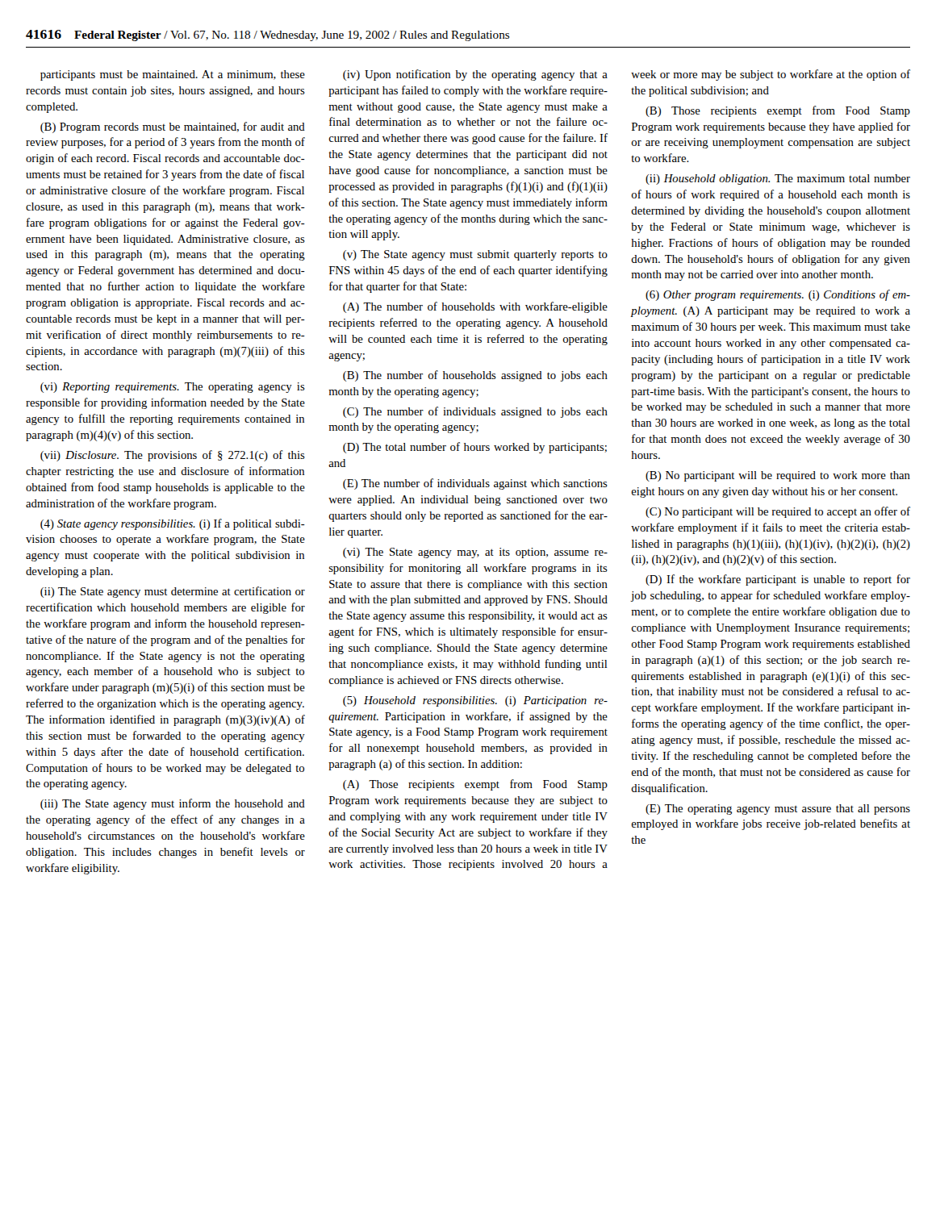41616 Federal Register / Vol. 67, No. 118 / Wednesday, June 19, 2002 / Rules and Regulations
participants must be maintained. At a minimum, these records must contain job sites, hours assigned, and hours completed.
(B) Program records must be maintained, for audit and review purposes, for a period of 3 years from the month of origin of each record. Fiscal records and accountable documents must be retained for 3 years from the date of fiscal or administrative closure of the workfare program. Fiscal closure, as used in this paragraph (m), means that workfare program obligations for or against the Federal government have been liquidated. Administrative closure, as used in this paragraph (m), means that the operating agency or Federal government has determined and documented that no further action to liquidate the workfare program obligation is appropriate. Fiscal records and accountable records must be kept in a manner that will permit verification of direct monthly reimbursements to recipients, in accordance with paragraph (m)(7)(iii) of this section.
(vi) Reporting requirements. The operating agency is responsible for providing information needed by the State agency to fulfill the reporting requirements contained in paragraph (m)(4)(v) of this section.
(vii) Disclosure. The provisions of § 272.1(c) of this chapter restricting the use and disclosure of information obtained from food stamp households is applicable to the administration of the workfare program.
(4) State agency responsibilities. (i) If a political subdivision chooses to operate a workfare program, the State agency must cooperate with the political subdivision in developing a plan.
(ii) The State agency must determine at certification or recertification which household members are eligible for the workfare program and inform the household representative of the nature of the program and of the penalties for noncompliance. If the State agency is not the operating agency, each member of a household who is subject to workfare under paragraph (m)(5)(i) of this section must be referred to the organization which is the operating agency. The information identified in paragraph (m)(3)(iv)(A) of this section must be forwarded to the operating agency within 5 days after the date of household certification. Computation of hours to be worked may be delegated to the operating agency.
(iii) The State agency must inform the household and the operating agency of the effect of any changes in a household's circumstances on the household's workfare obligation. This includes changes in benefit levels or workfare eligibility.
(iv) Upon notification by the operating agency that a participant has failed to comply with the workfare requirement without good cause, the State agency must make a final determination as to whether or not the failure occurred and whether there was good cause for the failure. If the State agency determines that the participant did not have good cause for noncompliance, a sanction must be processed as provided in paragraphs (f)(1)(i) and (f)(1)(ii) of this section. The State agency must immediately inform the operating agency of the months during which the sanction will apply.
(v) The State agency must submit quarterly reports to FNS within 45 days of the end of each quarter identifying for that quarter for that State:
(A) The number of households with workfare-eligible recipients referred to the operating agency. A household will be counted each time it is referred to the operating agency;
(B) The number of households assigned to jobs each month by the operating agency;
(C) The number of individuals assigned to jobs each month by the operating agency;
(D) The total number of hours worked by participants; and
(E) The number of individuals against which sanctions were applied. An individual being sanctioned over two quarters should only be reported as sanctioned for the earlier quarter.
(vi) The State agency may, at its option, assume responsibility for monitoring all workfare programs in its State to assure that there is compliance with this section and with the plan submitted and approved by FNS. Should the State agency assume this responsibility, it would act as agent for FNS, which is ultimately responsible for ensuring such compliance. Should the State agency determine that noncompliance exists, it may withhold funding until compliance is achieved or FNS directs otherwise.
(5) Household responsibilities. (i) Participation requirement. Participation in workfare, if assigned by the State agency, is a Food Stamp Program work requirement for all nonexempt household members, as provided in paragraph (a) of this section. In addition:
(A) Those recipients exempt from Food Stamp Program work requirements because they are subject to and complying with any work requirement under title IV of the Social Security Act are subject to workfare if they are currently involved less than 20 hours a week in title IV work activities. Those recipients involved 20 hours a week or more may be subject to workfare at the option of the political subdivision; and
(B) Those recipients exempt from Food Stamp Program work requirements because they have applied for or are receiving unemployment compensation are subject to workfare.
(ii) Household obligation. The maximum total number of hours of work required of a household each month is determined by dividing the household's coupon allotment by the Federal or State minimum wage, whichever is higher. Fractions of hours of obligation may be rounded down. The household's hours of obligation for any given month may not be carried over into another month.
(6) Other program requirements. (i) Conditions of employment. (A) A participant may be required to work a maximum of 30 hours per week. This maximum must take into account hours worked in any other compensated capacity (including hours of participation in a title IV work program) by the participant on a regular or predictable part-time basis. With the participant's consent, the hours to be worked may be scheduled in such a manner that more than 30 hours are worked in one week, as long as the total for that month does not exceed the weekly average of 30 hours.
(B) No participant will be required to work more than eight hours on any given day without his or her consent.
(C) No participant will be required to accept an offer of workfare employment if it fails to meet the criteria established in paragraphs (h)(1)(iii), (h)(1)(iv), (h)(2)(i), (h)(2)(ii), (h)(2)(iv), and (h)(2)(v) of this section.
(D) If the workfare participant is unable to report for job scheduling, to appear for scheduled workfare employment, or to complete the entire workfare obligation due to compliance with Unemployment Insurance requirements; other Food Stamp Program work requirements established in paragraph (a)(1) of this section; or the job search requirements established in paragraph (e)(1)(i) of this section, that inability must not be considered a refusal to accept workfare employment. If the workfare participant informs the operating agency of the time conflict, the operating agency must, if possible, reschedule the missed activity. If the rescheduling cannot be completed before the end of the month, that must not be considered as cause for disqualification.
(E) The operating agency must assure that all persons employed in workfare jobs receive job-related benefits at the